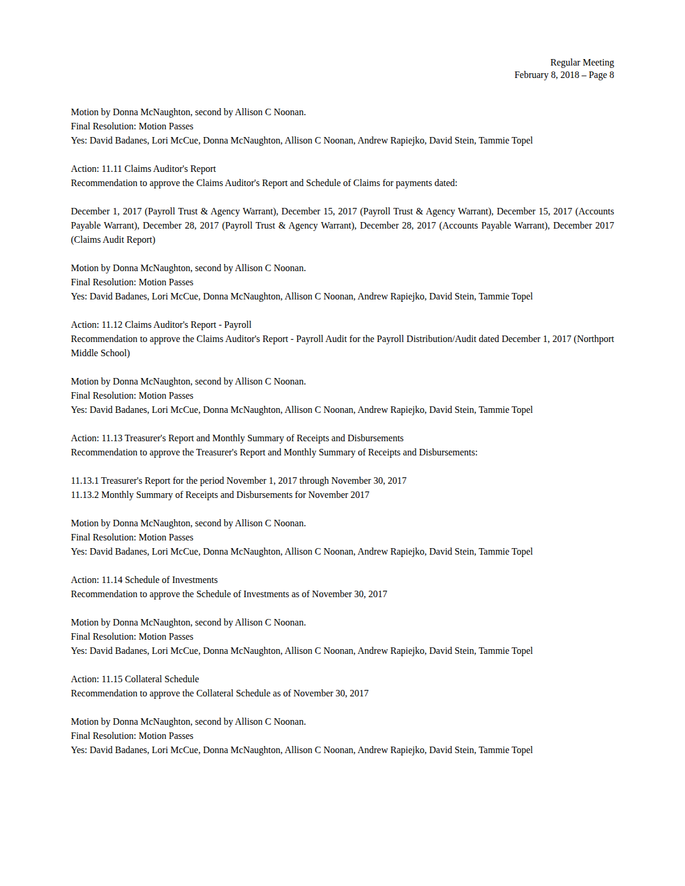Regular Meeting
February 8, 2018 – Page 8
Motion by Donna McNaughton, second by Allison C Noonan.
Final Resolution: Motion Passes
Yes: David Badanes, Lori McCue, Donna McNaughton, Allison C Noonan, Andrew Rapiejko, David Stein, Tammie Topel
Action: 11.11 Claims Auditor's Report
Recommendation to approve the Claims Auditor's Report and Schedule of Claims for payments dated:
December 1, 2017 (Payroll Trust & Agency Warrant), December 15, 2017 (Payroll Trust & Agency Warrant), December 15, 2017 (Accounts Payable Warrant), December 28, 2017 (Payroll Trust & Agency Warrant), December 28, 2017 (Accounts Payable Warrant), December 2017 (Claims Audit Report)
Motion by Donna McNaughton, second by Allison C Noonan.
Final Resolution: Motion Passes
Yes: David Badanes, Lori McCue, Donna McNaughton, Allison C Noonan, Andrew Rapiejko, David Stein, Tammie Topel
Action: 11.12 Claims Auditor's Report - Payroll
Recommendation to approve the Claims Auditor's Report - Payroll Audit for the Payroll Distribution/Audit dated December 1, 2017 (Northport Middle School)
Motion by Donna McNaughton, second by Allison C Noonan.
Final Resolution: Motion Passes
Yes: David Badanes, Lori McCue, Donna McNaughton, Allison C Noonan, Andrew Rapiejko, David Stein, Tammie Topel
Action: 11.13 Treasurer's Report and Monthly Summary of Receipts and Disbursements
Recommendation to approve the Treasurer's Report and Monthly Summary of Receipts and Disbursements:
11.13.1 Treasurer's Report for the period November 1, 2017 through November 30, 2017
11.13.2 Monthly Summary of Receipts and Disbursements for November 2017
Motion by Donna McNaughton, second by Allison C Noonan.
Final Resolution: Motion Passes
Yes: David Badanes, Lori McCue, Donna McNaughton, Allison C Noonan, Andrew Rapiejko, David Stein, Tammie Topel
Action: 11.14 Schedule of Investments
Recommendation to approve the Schedule of Investments as of November 30, 2017
Motion by Donna McNaughton, second by Allison C Noonan.
Final Resolution: Motion Passes
Yes: David Badanes, Lori McCue, Donna McNaughton, Allison C Noonan, Andrew Rapiejko, David Stein, Tammie Topel
Action: 11.15 Collateral Schedule
Recommendation to approve the Collateral Schedule as of November 30, 2017
Motion by Donna McNaughton, second by Allison C Noonan.
Final Resolution: Motion Passes
Yes: David Badanes, Lori McCue, Donna McNaughton, Allison C Noonan, Andrew Rapiejko, David Stein, Tammie Topel